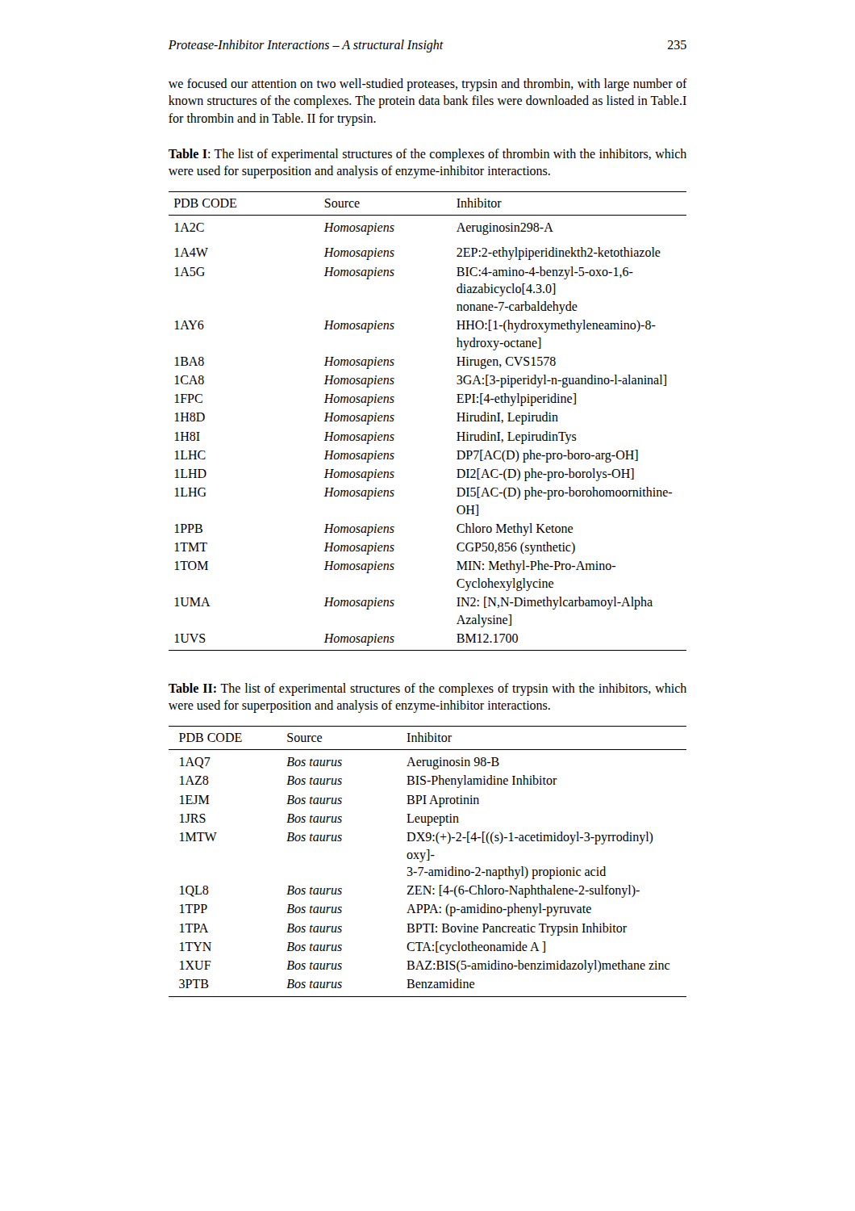Protease-Inhibitor Interactions – A structural Insight 235
we focused our attention on two well-studied proteases, trypsin and thrombin, with large number of known structures of the complexes. The protein data bank files were downloaded as listed in Table.I for thrombin and in Table. II for trypsin.
Table I: The list of experimental structures of the complexes of thrombin with the inhibitors, which were used for superposition and analysis of enzyme-inhibitor interactions.
| PDB CODE | Source | Inhibitor |
| --- | --- | --- |
| 1A2C | Homosapiens | Aeruginosin298-A |
| 1A4W | Homosapiens | 2EP:2-ethylpiperidinekth2-ketothiazole |
| 1A5G | Homosapiens | BIC:4-amino-4-benzyl-5-oxo-1,6-diazabicyclo[4.3.0] nonane-7-carbaldehyde |
| 1AY6 | Homosapiens | HHO:[1-(hydroxymethyleneamino)-8-hydroxy-octane] |
| 1BA8 | Homosapiens | Hirugen, CVS1578 |
| 1CA8 | Homosapiens | 3GA:[3-piperidyl-n-guandino-l-alaninal] |
| 1FPC | Homosapiens | EPI:[4-ethylpiperidine] |
| 1H8D | Homosapiens | HirudinI, Lepirudin |
| 1H8I | Homosapiens | HirudinI, LepirudinTys |
| 1LHC | Homosapiens | DP7[AC(D) phe-pro-boro-arg-OH] |
| 1LHD | Homosapiens | DI2[AC-(D) phe-pro-borolys-OH] |
| 1LHG | Homosapiens | DI5[AC-(D) phe-pro-borohomoornithine-OH] |
| 1PPB | Homosapiens | Chloro Methyl Ketone |
| 1TMT | Homosapiens | CGP50,856 (synthetic) |
| 1TOM | Homosapiens | MIN: Methyl-Phe-Pro-Amino-Cyclohexylglycine |
| 1UMA | Homosapiens | IN2: [N,N-Dimethylcarbamoyl-Alpha Azalysine] |
| 1UVS | Homosapiens | BM12.1700 |
Table II: The list of experimental structures of the complexes of trypsin with the inhibitors, which were used for superposition and analysis of enzyme-inhibitor interactions.
| PDB CODE | Source | Inhibitor |
| --- | --- | --- |
| 1AQ7 | Bos taurus | Aeruginosin 98-B |
| 1AZ8 | Bos taurus | BIS-Phenylamidine Inhibitor |
| 1EJM | Bos taurus | BPI Aprotinin |
| 1JRS | Bos taurus | Leupeptin |
| 1MTW | Bos taurus | DX9:(+)-2-[4-[((s)-1-acetimidoyl-3-pyrrodinyl) oxy]- 3-7-amidino-2-napthyl) propionic acid |
| 1QL8 | Bos taurus | ZEN: [4-(6-Chloro-Naphthalene-2-sulfonyl)- |
| 1TPP | Bos taurus | APPA: (p-amidino-phenyl-pyruvate |
| 1TPA | Bos taurus | BPTI: Bovine Pancreatic Trypsin Inhibitor |
| 1TYN | Bos taurus | CTA:[cyclotheonamide A ] |
| 1XUF | Bos taurus | BAZ:BIS(5-amidino-benzimidazolyl)methane zinc |
| 3PTB | Bos taurus | Benzamidine |